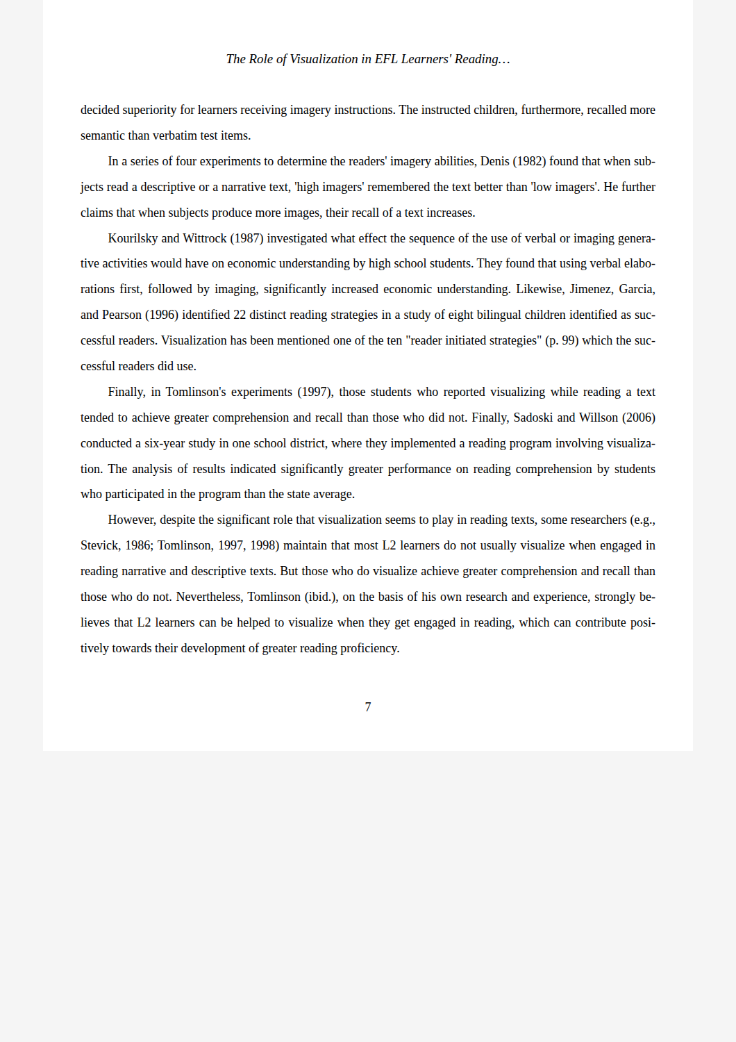The Role of Visualization in EFL Learners' Reading…
decided superiority for learners receiving imagery instructions. The instructed children, furthermore, recalled more semantic than verbatim test items.
In a series of four experiments to determine the readers' imagery abilities, Denis (1982) found that when subjects read a descriptive or a narrative text, 'high imagers' remembered the text better than 'low imagers'. He further claims that when subjects produce more images, their recall of a text increases.
Kourilsky and Wittrock (1987) investigated what effect the sequence of the use of verbal or imaging generative activities would have on economic understanding by high school students. They found that using verbal elaborations first, followed by imaging, significantly increased economic understanding. Likewise, Jimenez, Garcia, and Pearson (1996) identified 22 distinct reading strategies in a study of eight bilingual children identified as successful readers. Visualization has been mentioned one of the ten "reader initiated strategies" (p. 99) which the successful readers did use.
Finally, in Tomlinson's experiments (1997), those students who reported visualizing while reading a text tended to achieve greater comprehension and recall than those who did not. Finally, Sadoski and Willson (2006) conducted a six-year study in one school district, where they implemented a reading program involving visualization. The analysis of results indicated significantly greater performance on reading comprehension by students who participated in the program than the state average.
However, despite the significant role that visualization seems to play in reading texts, some researchers (e.g., Stevick, 1986; Tomlinson, 1997, 1998) maintain that most L2 learners do not usually visualize when engaged in reading narrative and descriptive texts. But those who do visualize achieve greater comprehension and recall than those who do not. Nevertheless, Tomlinson (ibid.), on the basis of his own research and experience, strongly believes that L2 learners can be helped to visualize when they get engaged in reading, which can contribute positively towards their development of greater reading proficiency.
7